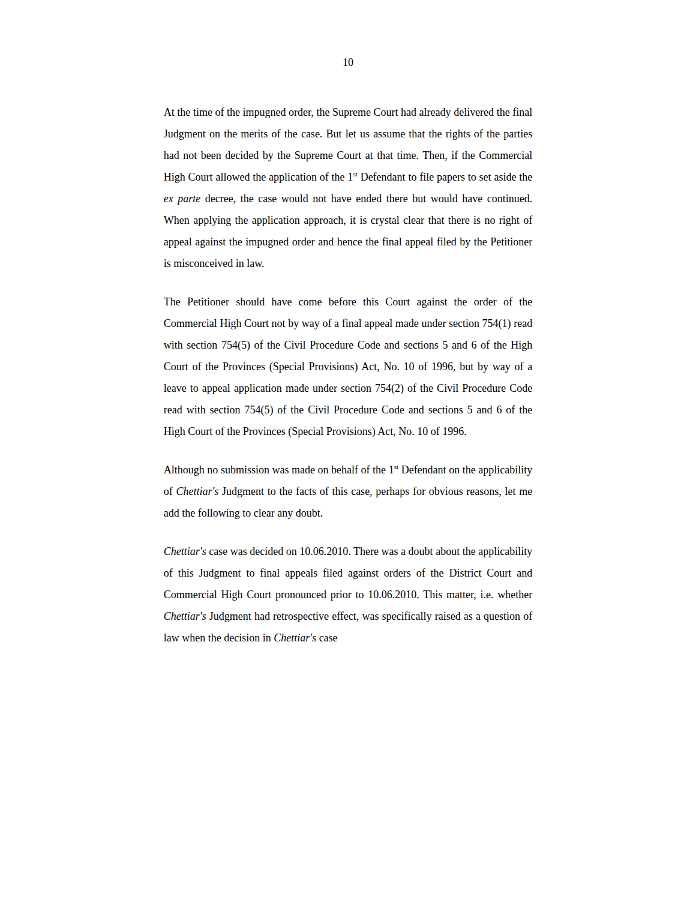10
At the time of the impugned order, the Supreme Court had already delivered the final Judgment on the merits of the case. But let us assume that the rights of the parties had not been decided by the Supreme Court at that time. Then, if the Commercial High Court allowed the application of the 1st Defendant to file papers to set aside the ex parte decree, the case would not have ended there but would have continued. When applying the application approach, it is crystal clear that there is no right of appeal against the impugned order and hence the final appeal filed by the Petitioner is misconceived in law.
The Petitioner should have come before this Court against the order of the Commercial High Court not by way of a final appeal made under section 754(1) read with section 754(5) of the Civil Procedure Code and sections 5 and 6 of the High Court of the Provinces (Special Provisions) Act, No. 10 of 1996, but by way of a leave to appeal application made under section 754(2) of the Civil Procedure Code read with section 754(5) of the Civil Procedure Code and sections 5 and 6 of the High Court of the Provinces (Special Provisions) Act, No. 10 of 1996.
Although no submission was made on behalf of the 1st Defendant on the applicability of Chettiar's Judgment to the facts of this case, perhaps for obvious reasons, let me add the following to clear any doubt.
Chettiar's case was decided on 10.06.2010. There was a doubt about the applicability of this Judgment to final appeals filed against orders of the District Court and Commercial High Court pronounced prior to 10.06.2010. This matter, i.e. whether Chettiar's Judgment had retrospective effect, was specifically raised as a question of law when the decision in Chettiar's case